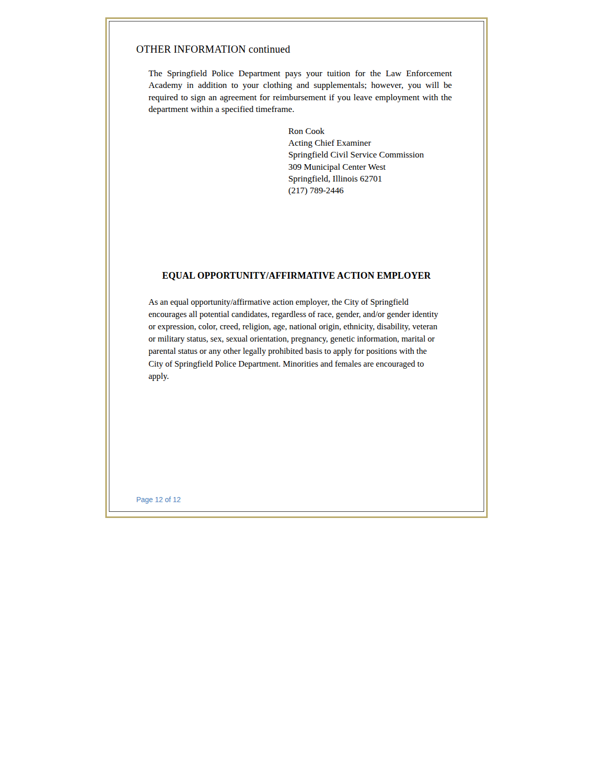OTHER INFORMATION continued
The Springfield Police Department pays your tuition for the Law Enforcement Academy in addition to your clothing and supplementals; however, you will be required to sign an agreement for reimbursement if you leave employment with the department within a specified timeframe.
Ron Cook
Acting Chief Examiner
Springfield Civil Service Commission
309 Municipal Center West
Springfield, Illinois 62701
(217) 789-2446
EQUAL OPPORTUNITY/AFFIRMATIVE ACTION EMPLOYER
As an equal opportunity/affirmative action employer, the City of Springfield encourages all potential candidates, regardless of race, gender, and/or gender identity or expression, color, creed, religion, age, national origin, ethnicity, disability, veteran or military status, sex, sexual orientation, pregnancy, genetic information, marital or parental status or any other legally prohibited basis to apply for positions with the City of Springfield Police Department. Minorities and females are encouraged to apply.
Page 12 of 12